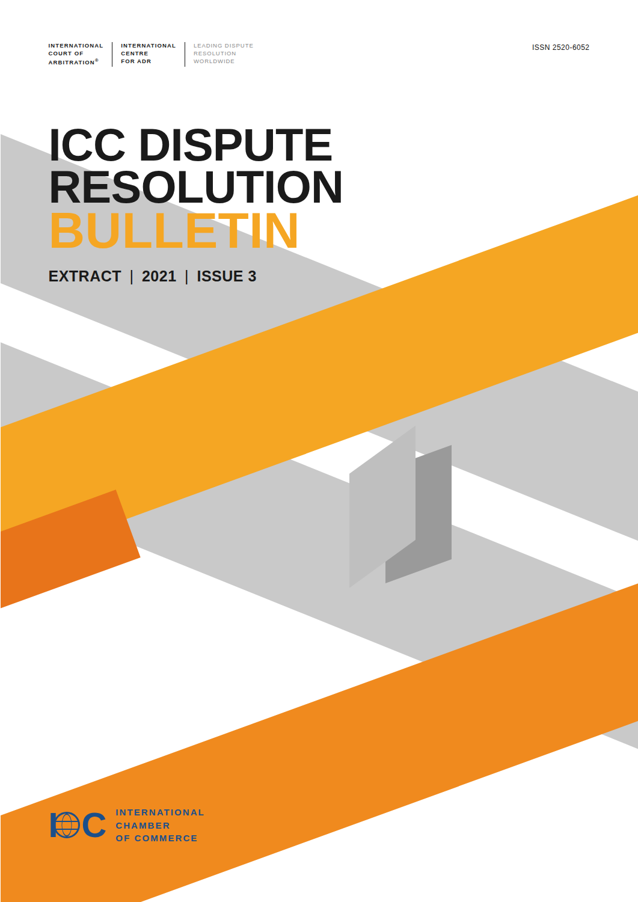International
Court of
Arbitration®
International
Centre
for ADR
Leading Dispute
Resolution
Worldwide
ISSN 2520-6052
ICC Dispute
Resolution Bulletin
Extract | 2021 | Issue 3
I C
International
Chamber
of Commerce